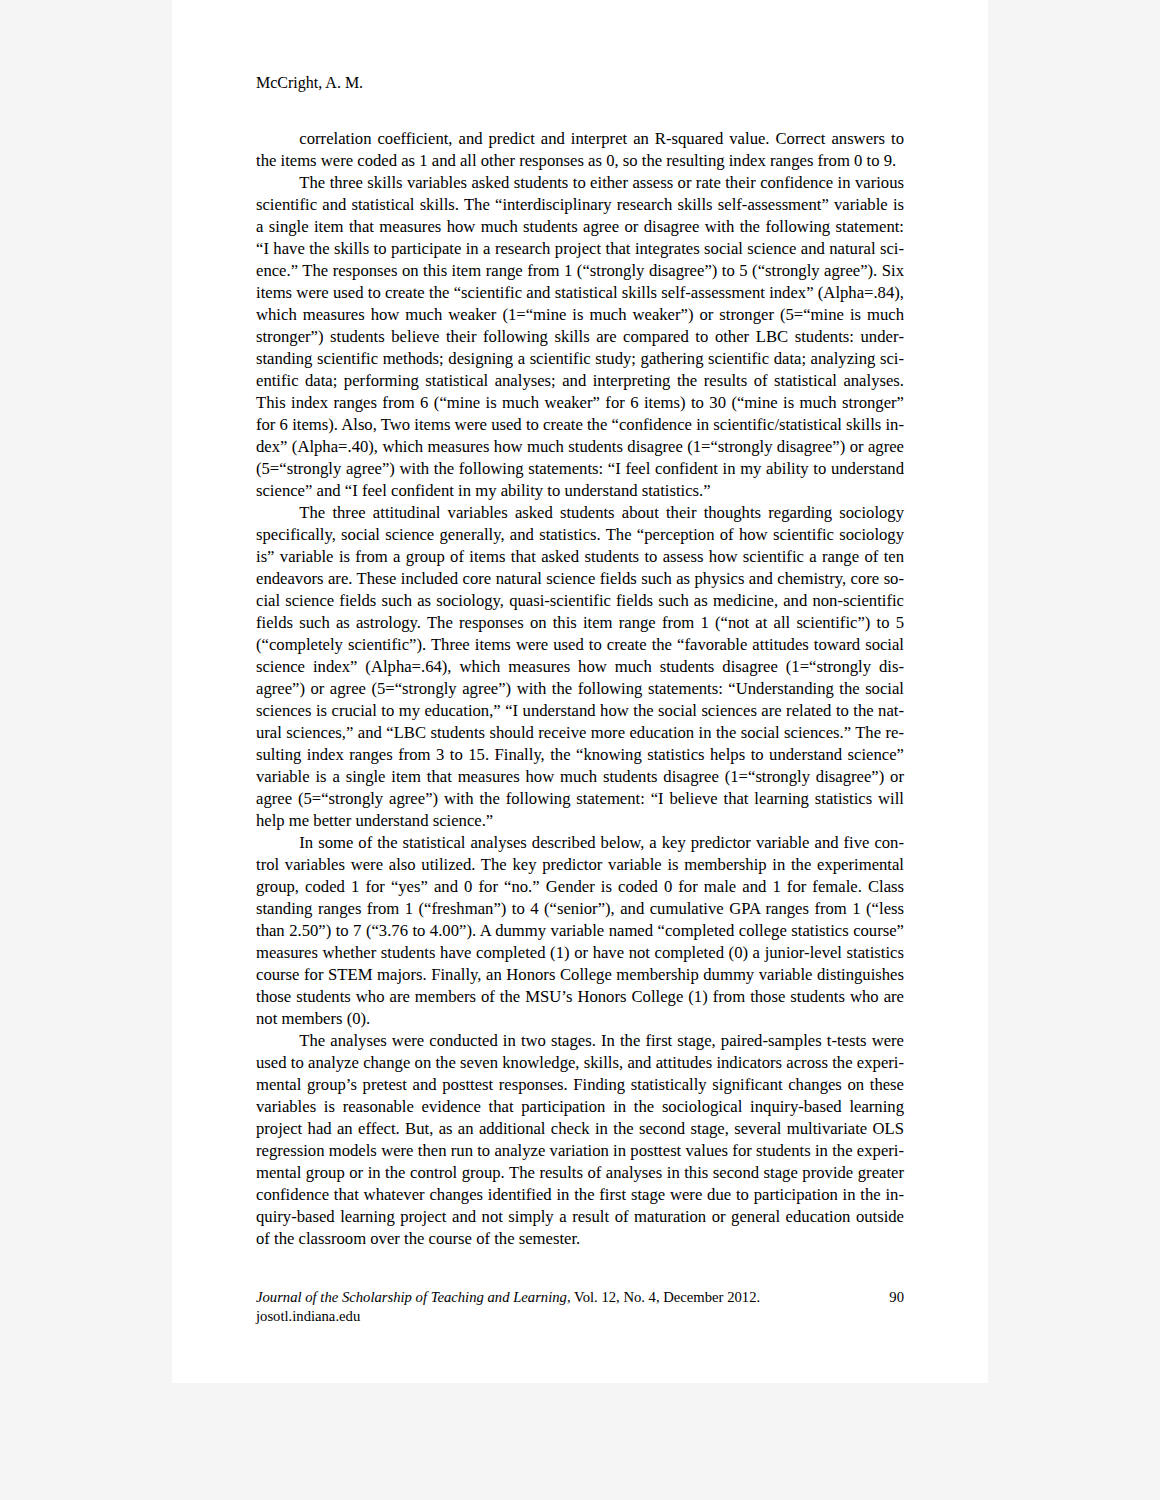McCright, A. M.
correlation coefficient, and predict and interpret an R-squared value. Correct answers to the items were coded as 1 and all other responses as 0, so the resulting index ranges from 0 to 9.
The three skills variables asked students to either assess or rate their confidence in various scientific and statistical skills. The “interdisciplinary research skills self-assessment” variable is a single item that measures how much students agree or disagree with the following statement: “I have the skills to participate in a research project that integrates social science and natural science.” The responses on this item range from 1 (“strongly disagree”) to 5 (“strongly agree”). Six items were used to create the “scientific and statistical skills self-assessment index” (Alpha=.84), which measures how much weaker (1=“mine is much weaker”) or stronger (5=“mine is much stronger”) students believe their following skills are compared to other LBC students: understanding scientific methods; designing a scientific study; gathering scientific data; analyzing scientific data; performing statistical analyses; and interpreting the results of statistical analyses. This index ranges from 6 (“mine is much weaker” for 6 items) to 30 (“mine is much stronger” for 6 items). Also, Two items were used to create the “confidence in scientific/statistical skills index” (Alpha=.40), which measures how much students disagree (1=“strongly disagree”) or agree (5=“strongly agree”) with the following statements: “I feel confident in my ability to understand science” and “I feel confident in my ability to understand statistics.”
The three attitudinal variables asked students about their thoughts regarding sociology specifically, social science generally, and statistics. The “perception of how scientific sociology is” variable is from a group of items that asked students to assess how scientific a range of ten endeavors are. These included core natural science fields such as physics and chemistry, core social science fields such as sociology, quasi-scientific fields such as medicine, and non-scientific fields such as astrology. The responses on this item range from 1 (“not at all scientific”) to 5 (“completely scientific”). Three items were used to create the “favorable attitudes toward social science index” (Alpha=.64), which measures how much students disagree (1=“strongly disagree”) or agree (5=“strongly agree”) with the following statements: “Understanding the social sciences is crucial to my education,” “I understand how the social sciences are related to the natural sciences,” and “LBC students should receive more education in the social sciences.” The resulting index ranges from 3 to 15. Finally, the “knowing statistics helps to understand science” variable is a single item that measures how much students disagree (1=“strongly disagree”) or agree (5=“strongly agree”) with the following statement: “I believe that learning statistics will help me better understand science.”
In some of the statistical analyses described below, a key predictor variable and five control variables were also utilized. The key predictor variable is membership in the experimental group, coded 1 for “yes” and 0 for “no.” Gender is coded 0 for male and 1 for female. Class standing ranges from 1 (“freshman”) to 4 (“senior”), and cumulative GPA ranges from 1 (“less than 2.50”) to 7 (“3.76 to 4.00”). A dummy variable named “completed college statistics course” measures whether students have completed (1) or have not completed (0) a junior-level statistics course for STEM majors. Finally, an Honors College membership dummy variable distinguishes those students who are members of the MSU’s Honors College (1) from those students who are not members (0).
The analyses were conducted in two stages. In the first stage, paired-samples t-tests were used to analyze change on the seven knowledge, skills, and attitudes indicators across the experimental group’s pretest and posttest responses. Finding statistically significant changes on these variables is reasonable evidence that participation in the sociological inquiry-based learning project had an effect. But, as an additional check in the second stage, several multivariate OLS regression models were then run to analyze variation in posttest values for students in the experimental group or in the control group. The results of analyses in this second stage provide greater confidence that whatever changes identified in the first stage were due to participation in the inquiry-based learning project and not simply a result of maturation or general education outside of the classroom over the course of the semester.
Journal of the Scholarship of Teaching and Learning, Vol. 12, No. 4, December 2012. 90
josotl.indiana.edu